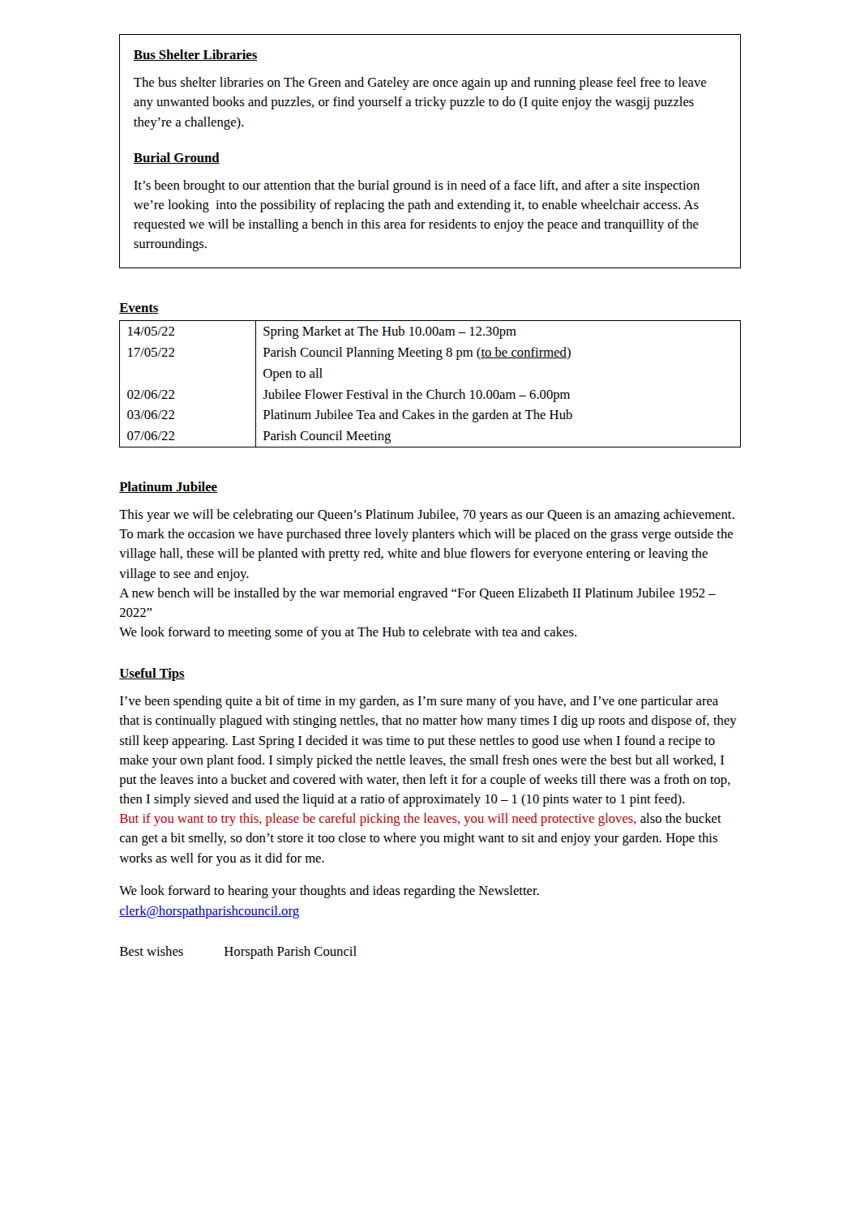Bus Shelter Libraries
The bus shelter libraries on The Green and Gateley are once again up and running please feel free to leave any unwanted books and puzzles, or find yourself a tricky puzzle to do (I quite enjoy the wasgij puzzles they’re a challenge).
Burial Ground
It’s been brought to our attention that the burial ground is in need of a face lift, and after a site inspection we’re looking into the possibility of replacing the path and extending it, to enable wheelchair access. As requested we will be installing a bench in this area for residents to enjoy the peace and tranquillity of the surroundings.
Events
| 14/05/22 | Spring Market at The Hub 10.00am – 12.30pm |
| 17/05/22 | Parish Council Planning Meeting 8 pm ( to be confirmed ) |
| | Open to all |
| 02/06/22 | Jubilee Flower Festival in the Church 10.00am – 6.00pm |
| 03/06/22 | Platinum Jubilee Tea and Cakes in the garden at The Hub |
| 07/06/22 | Parish Council Meeting |
Platinum Jubilee
This year we will be celebrating our Queen’s Platinum Jubilee, 70 years as our Queen is an amazing achievement. To mark the occasion we have purchased three lovely planters which will be placed on the grass verge outside the village hall, these will be planted with pretty red, white and blue flowers for everyone entering or leaving the village to see and enjoy.
A new bench will be installed by the war memorial engraved “For Queen Elizabeth II Platinum Jubilee 1952 – 2022”
We look forward to meeting some of you at The Hub to celebrate with tea and cakes.
Useful Tips
I’ve been spending quite a bit of time in my garden, as I’m sure many of you have, and I’ve one particular area that is continually plagued with stinging nettles, that no matter how many times I dig up roots and dispose of, they still keep appearing. Last Spring I decided it was time to put these nettles to good use when I found a recipe to make your own plant food. I simply picked the nettle leaves, the small fresh ones were the best but all worked, I put the leaves into a bucket and covered with water, then left it for a couple of weeks till there was a froth on top, then I simply sieved and used the liquid at a ratio of approximately 10 – 1 (10 pints water to 1 pint feed).
But if you want to try this, please be careful picking the leaves, you will need protective gloves, also the bucket can get a bit smelly, so don’t store it too close to where you might want to sit and enjoy your garden. Hope this works as well for you as it did for me.
We look forward to hearing your thoughts and ideas regarding the Newsletter.
clerk@horspathparishcouncil.org
Best wishes Horspath Parish Council